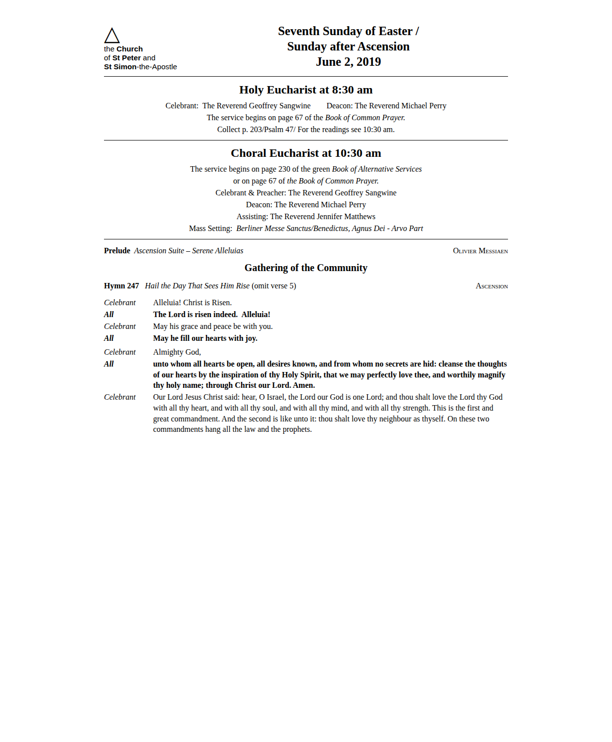△ the Church
of St Peter and
St Simon-the-Apostle
Seventh Sunday of Easter /
Sunday after Ascension
June 2, 2019
Holy Eucharist at 8:30 am
Celebrant: The Reverend Geoffrey Sangwine Deacon: The Reverend Michael Perry
The service begins on page 67 of the Book of Common Prayer.
Collect p. 203/Psalm 47/ For the readings see 10:30 am.
Choral Eucharist at 10:30 am
The service begins on page 230 of the green Book of Alternative Services
or on page 67 of the Book of Common Prayer.
Celebrant & Preacher: The Reverend Geoffrey Sangwine
Deacon: The Reverend Michael Perry
Assisting: The Reverend Jennifer Matthews
Mass Setting: Berliner Messe Sanctus/Benedictus, Agnus Dei - Arvo Part
Prelude Ascension Suite – Serene Alleluias
Olivier Messiaen
Gathering of the Community
Hymn 247 Hail the Day That Sees Him Rise (omit verse 5)
Ascension
Celebrant
Alleluia! Christ is Risen.
All
The Lord is risen indeed. Alleluia!
Celebrant
May his grace and peace be with you.
All
May he fill our hearts with joy.
Celebrant
Almighty God,
All
unto whom all hearts be open, all desires known, and from whom no secrets are hid: cleanse the thoughts of our hearts by the inspiration of thy Holy Spirit, that we may perfectly love thee, and worthily magnify thy holy name; through Christ our Lord. Amen.
Celebrant
Our Lord Jesus Christ said: hear, O Israel, the Lord our God is one Lord; and thou shalt love the Lord thy God with all thy heart, and with all thy soul, and with all thy mind, and with all thy strength. This is the first and great commandment. And the second is like unto it: thou shalt love thy neighbour as thyself. On these two commandments hang all the law and the prophets.